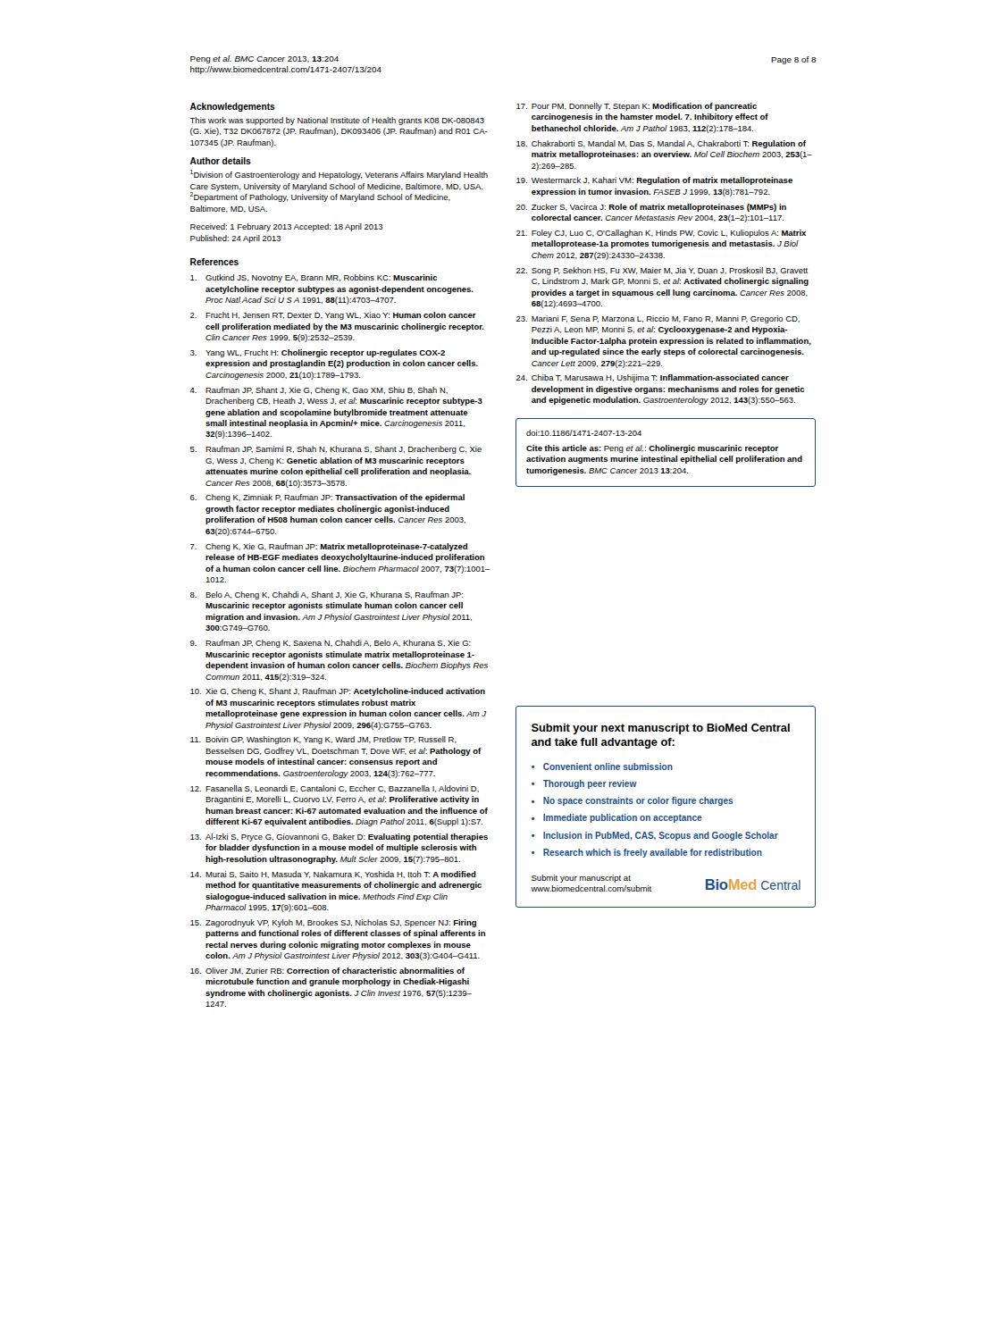Peng et al. BMC Cancer 2013, 13:204
http://www.biomedcentral.com/1471-2407/13/204
Page 8 of 8
Acknowledgements
This work was supported by National Institute of Health grants K08 DK-080843 (G. Xie), T32 DK067872 (JP. Raufman), DK093406 (JP. Raufman) and R01 CA-107345 (JP. Raufman).
Author details
1Division of Gastroenterology and Hepatology, Veterans Affairs Maryland Health Care System, University of Maryland School of Medicine, Baltimore, MD, USA. 2Department of Pathology, University of Maryland School of Medicine, Baltimore, MD, USA.
Received: 1 February 2013 Accepted: 18 April 2013
Published: 24 April 2013
References
Gutkind JS, Novotny EA, Brann MR, Robbins KC: Muscarinic acetylcholine receptor subtypes as agonist-dependent oncogenes. Proc Natl Acad Sci U S A 1991, 88(11):4703–4707.
Frucht H, Jensen RT, Dexter D, Yang WL, Xiao Y: Human colon cancer cell proliferation mediated by the M3 muscarinic cholinergic receptor. Clin Cancer Res 1999, 5(9):2532–2539.
Yang WL, Frucht H: Cholinergic receptor up-regulates COX-2 expression and prostaglandin E(2) production in colon cancer cells. Carcinogenesis 2000, 21(10):1789–1793.
Raufman JP, Shant J, Xie G, Cheng K, Gao XM, Shiu B, Shah N, Drachenberg CB, Heath J, Wess J, et al: Muscarinic receptor subtype-3 gene ablation and scopolamine butylbromide treatment attenuate small intestinal neoplasia in Apcmin/+ mice. Carcinogenesis 2011, 32(9):1396–1402.
Raufman JP, Samimi R, Shah N, Khurana S, Shant J, Drachenberg C, Xie G, Wess J, Cheng K: Genetic ablation of M3 muscarinic receptors attenuates murine colon epithelial cell proliferation and neoplasia. Cancer Res 2008, 68(10):3573–3578.
Cheng K, Zimniak P, Raufman JP: Transactivation of the epidermal growth factor receptor mediates cholinergic agonist-induced proliferation of H508 human colon cancer cells. Cancer Res 2003, 63(20):6744–6750.
Cheng K, Xie G, Raufman JP: Matrix metalloproteinase-7-catalyzed release of HB-EGF mediates deoxycholyltaurine-induced proliferation of a human colon cancer cell line. Biochem Pharmacol 2007, 73(7):1001–1012.
Belo A, Cheng K, Chahdi A, Shant J, Xie G, Khurana S, Raufman JP: Muscarinic receptor agonists stimulate human colon cancer cell migration and invasion. Am J Physiol Gastrointest Liver Physiol 2011, 300:G749–G760.
Raufman JP, Cheng K, Saxena N, Chahdi A, Belo A, Khurana S, Xie G: Muscarinic receptor agonists stimulate matrix metalloproteinase 1-dependent invasion of human colon cancer cells. Biochem Biophys Res Commun 2011, 415(2):319–324.
Xie G, Cheng K, Shant J, Raufman JP: Acetylcholine-induced activation of M3 muscarinic receptors stimulates robust matrix metalloproteinase gene expression in human colon cancer cells. Am J Physiol Gastrointest Liver Physiol 2009, 296(4):G755–G763.
Boivin GP, Washington K, Yang K, Ward JM, Pretlow TP, Russell R, Besselsen DG, Godfrey VL, Doetschman T, Dove WF, et al: Pathology of mouse models of intestinal cancer: consensus report and recommendations. Gastroenterology 2003, 124(3):762–777.
Fasanella S, Leonardi E, Cantaloni C, Eccher C, Bazzanella I, Aldovini D, Bragantini E, Morelli L, Cuorvo LV, Ferro A, et al: Proliferative activity in human breast cancer: Ki-67 automated evaluation and the influence of different Ki-67 equivalent antibodies. Diagn Pathol 2011, 6(Suppl 1):S7.
Al-Izki S, Pryce G, Giovannoni G, Baker D: Evaluating potential therapies for bladder dysfunction in a mouse model of multiple sclerosis with high-resolution ultrasonography. Mult Scler 2009, 15(7):795–801.
Murai S, Saito H, Masuda Y, Nakamura K, Yoshida H, Itoh T: A modified method for quantitative measurements of cholinergic and adrenergic sialogogue-induced salivation in mice. Methods Find Exp Clin Pharmacol 1995, 17(9):601–608.
Zagorodnyuk VP, Kyloh M, Brookes SJ, Nicholas SJ, Spencer NJ: Firing patterns and functional roles of different classes of spinal afferents in rectal nerves during colonic migrating motor complexes in mouse colon. Am J Physiol Gastrointest Liver Physiol 2012, 303(3):G404–G411.
Oliver JM, Zurier RB: Correction of characteristic abnormalities of microtubule function and granule morphology in Chediak-Higashi syndrome with cholinergic agonists. J Clin Invest 1976, 57(5):1239–1247.
Pour PM, Donnelly T, Stepan K: Modification of pancreatic carcinogenesis in the hamster model. 7. Inhibitory effect of bethanechol chloride. Am J Pathol 1983, 112(2):178–184.
Chakraborti S, Mandal M, Das S, Mandal A, Chakraborti T: Regulation of matrix metalloproteinases: an overview. Mol Cell Biochem 2003, 253(1–2):269–285.
Westermarck J, Kahari VM: Regulation of matrix metalloproteinase expression in tumor invasion. FASEB J 1999, 13(8):781–792.
Zucker S, Vacirca J: Role of matrix metalloproteinases (MMPs) in colorectal cancer. Cancer Metastasis Rev 2004, 23(1–2):101–117.
Foley CJ, Luo C, O'Callaghan K, Hinds PW, Covic L, Kuliopulos A: Matrix metalloprotease-1a promotes tumorigenesis and metastasis. J Biol Chem 2012, 287(29):24330–24338.
Song P, Sekhon HS, Fu XW, Maier M, Jia Y, Duan J, Proskosil BJ, Gravett C, Lindstrom J, Mark GP, Monni S, et al: Activated cholinergic signaling provides a target in squamous cell lung carcinoma. Cancer Res 2008, 68(12):4693–4700.
Mariani F, Sena P, Marzona L, Riccio M, Fano R, Manni P, Gregorio CD, Pezzi A, Leon MP, Monni S, et al: Cyclooxygenase-2 and Hypoxia-Inducible Factor-1alpha protein expression is related to inflammation, and up-regulated since the early steps of colorectal carcinogenesis. Cancer Lett 2009, 279(2):221–229.
Chiba T, Marusawa H, Ushijima T: Inflammation-associated cancer development in digestive organs: mechanisms and roles for genetic and epigenetic modulation. Gastroenterology 2012, 143(3):550–563.
doi:10.1186/1471-2407-13-204
Cite this article as: Peng et al.: Cholinergic muscarinic receptor activation augments murine intestinal epithelial cell proliferation and tumorigenesis. BMC Cancer 2013 13:204.
Submit your next manuscript to BioMed Central
and take full advantage of:
Convenient online submission
Thorough peer review
No space constraints or color figure charges
Immediate publication on acceptance
Inclusion in PubMed, CAS, Scopus and Google Scholar
Research which is freely available for redistribution
Submit your manuscript at
www.biomedcentral.com/submit
Bio Med Central